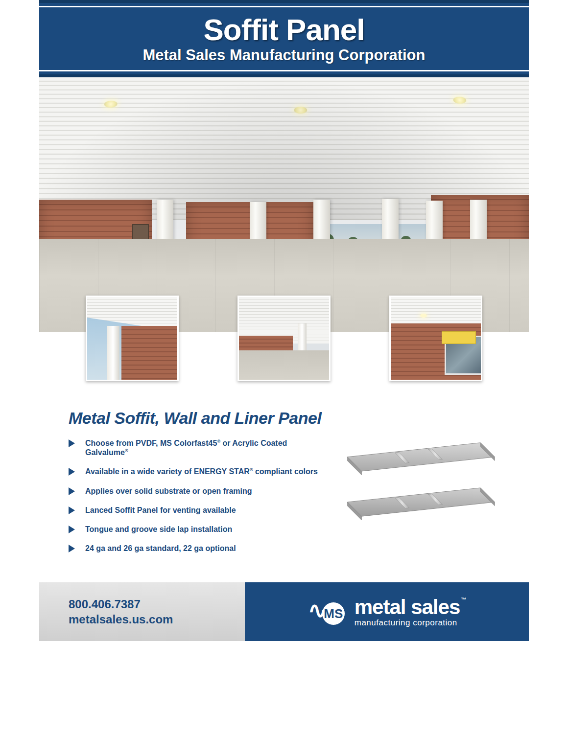Soffit Panel
Metal Sales Manufacturing Corporation
Metal Soffit, Wall and Liner Panel
Choose from PVDF, MS Colorfast45® or Acrylic Coated Galvalume®
Available in a wide variety of ENERGY STAR® compliant colors
Applies over solid substrate or open framing
Lanced Soffit Panel for venting available
Tongue and groove side lap installation
24 ga and 26 ga standard, 22 ga optional
800.406.7387
metalsales.us.com
∿MS metal sales™ manufacturing corporation